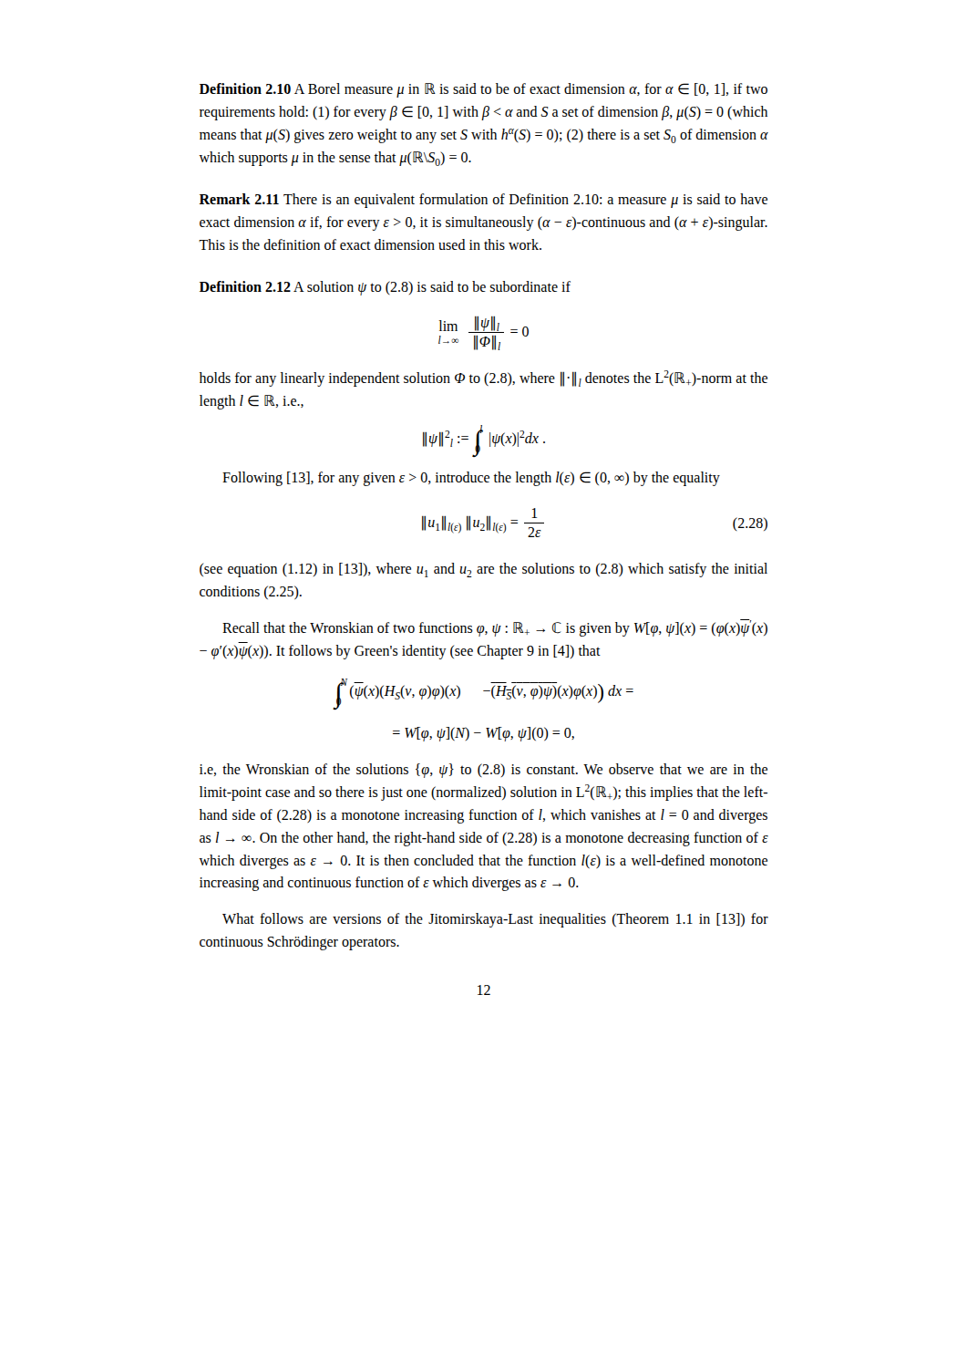Definition 2.10 A Borel measure μ in ℝ is said to be of exact dimension α, for α ∈ [0, 1], if two requirements hold: (1) for every β ∈ [0, 1] with β < α and S a set of dimension β, μ(S) = 0 (which means that μ(S) gives zero weight to any set S with hα(S) = 0); (2) there is a set S0 of dimension α which supports μ in the sense that μ(ℝ\S0) = 0.
Remark 2.11 There is an equivalent formulation of Definition 2.10: a measure μ is said to have exact dimension α if, for every ε > 0, it is simultaneously (α − ε)-continuous and (α + ε)-singular. This is the definition of exact dimension used in this work.
Definition 2.12 A solution ψ to (2.8) is said to be subordinate if
lim l→∞ ∥ψ∥l∥Φ∥l = 0
holds for any linearly independent solution Φ to (2.8), where ∥·∥l denotes the L2(ℝ+)-norm at the length l ∈ ℝ, i.e.,
∥ψ∥2l := ∫l 0 |ψ(x)|2dx .
Following [13], for any given ε > 0, introduce the length l(ε) ∈ (0, ∞) by the equality
∥u1∥l(ε) ∥u2∥l(ε) = 12ε (2.28)
(see equation (1.12) in [13]), where u1 and u2 are the solutions to (2.8) which satisfy the initial conditions (2.25).
Recall that the Wronskian of two functions φ, ψ : ℝ+ → ℂ is given by W[φ, ψ](x) = (φ(x)ψ′(x) − φ′(x)ψ(x)). It follows by Green's identity (see Chapter 9 in [4]) that
∫N 0 (ψ(x)(HS(v, φ)φ)(x) −(HS(v, φ)ψ)(x)φ(x)) dx = = W[φ, ψ](N) − W[φ, ψ](0) = 0,
i.e, the Wronskian of the solutions {φ, ψ} to (2.8) is constant. We observe that we are in the limit-point case and so there is just one (normalized) solution in L2(ℝ+); this implies that the left-hand side of (2.28) is a monotone increasing function of l, which vanishes at l = 0 and diverges as l → ∞. On the other hand, the right-hand side of (2.28) is a monotone decreasing function of ε which diverges as ε → 0. It is then concluded that the function l(ε) is a well-defined monotone increasing and continuous function of ε which diverges as ε → 0.
What follows are versions of the Jitomirskaya-Last inequalities (Theorem 1.1 in [13]) for continuous Schrödinger operators.
12